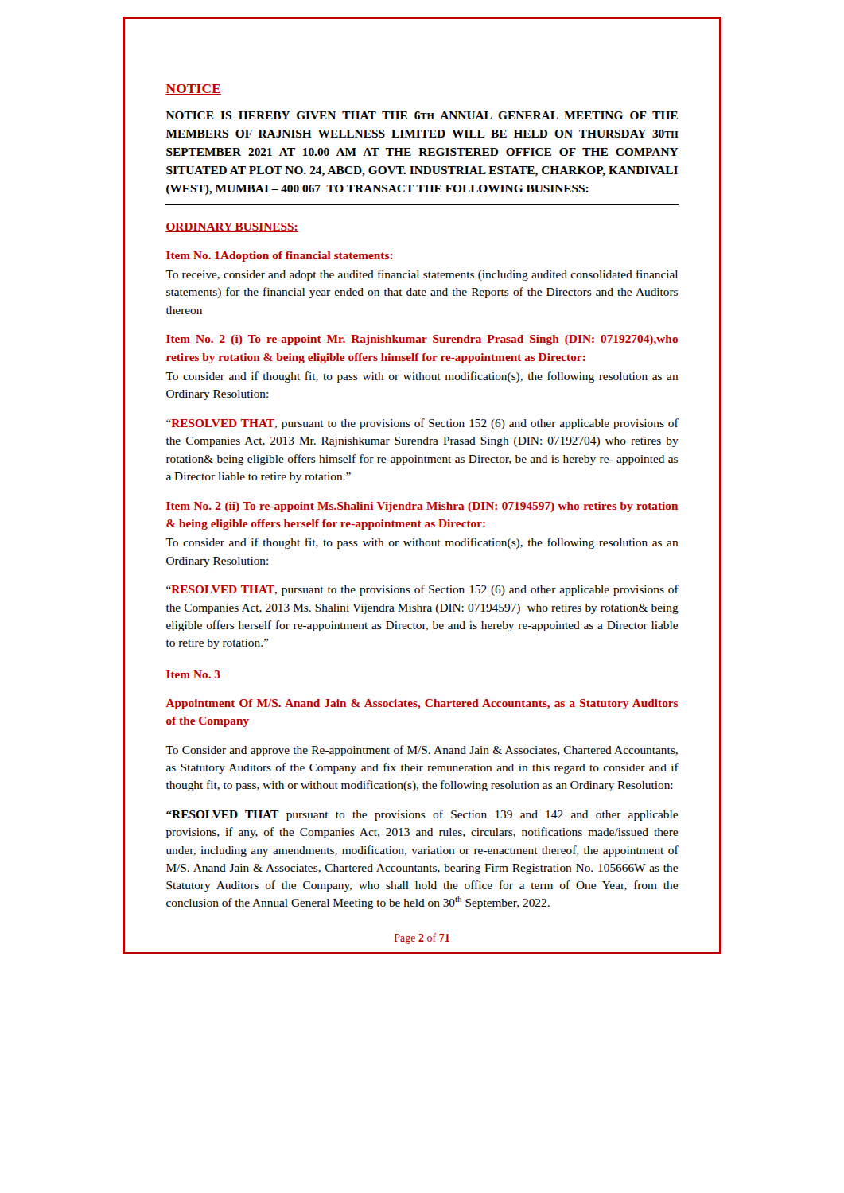NOTICE
NOTICE IS HEREBY GIVEN THAT THE 6TH ANNUAL GENERAL MEETING OF THE MEMBERS OF RAJNISH WELLNESS LIMITED WILL BE HELD ON THURSDAY 30TH SEPTEMBER 2021 AT 10.00 AM AT THE REGISTERED OFFICE OF THE COMPANY SITUATED AT PLOT NO. 24, ABCD, GOVT. INDUSTRIAL ESTATE, CHARKOP, KANDIVALI (WEST), MUMBAI – 400 067 TO TRANSACT THE FOLLOWING BUSINESS:
ORDINARY BUSINESS:
Item No. 1Adoption of financial statements:
To receive, consider and adopt the audited financial statements (including audited consolidated financial statements) for the financial year ended on that date and the Reports of the Directors and the Auditors thereon
Item No. 2 (i) To re-appoint Mr. Rajnishkumar Surendra Prasad Singh (DIN: 07192704),who retires by rotation & being eligible offers himself for re-appointment as Director:
To consider and if thought fit, to pass with or without modification(s), the following resolution as an Ordinary Resolution:
“RESOLVED THAT, pursuant to the provisions of Section 152 (6) and other applicable provisions of the Companies Act, 2013 Mr. Rajnishkumar Surendra Prasad Singh (DIN: 07192704) who retires by rotation& being eligible offers himself for re-appointment as Director, be and is hereby re- appointed as a Director liable to retire by rotation.”
Item No. 2 (ii) To re-appoint Ms.Shalini Vijendra Mishra (DIN: 07194597) who retires by rotation & being eligible offers herself for re-appointment as Director:
To consider and if thought fit, to pass with or without modification(s), the following resolution as an Ordinary Resolution:
“RESOLVED THAT, pursuant to the provisions of Section 152 (6) and other applicable provisions of the Companies Act, 2013 Ms. Shalini Vijendra Mishra (DIN: 07194597) who retires by rotation& being eligible offers herself for re-appointment as Director, be and is hereby re-appointed as a Director liable to retire by rotation.”
Item No. 3
Appointment Of M/S. Anand Jain & Associates, Chartered Accountants, as a Statutory Auditors of the Company
To Consider and approve the Re-appointment of M/S. Anand Jain & Associates, Chartered Accountants, as Statutory Auditors of the Company and fix their remuneration and in this regard to consider and if thought fit, to pass, with or without modification(s), the following resolution as an Ordinary Resolution:
“RESOLVED THAT pursuant to the provisions of Section 139 and 142 and other applicable provisions, if any, of the Companies Act, 2013 and rules, circulars, notifications made/issued there under, including any amendments, modification, variation or re-enactment thereof, the appointment of M/S. Anand Jain & Associates, Chartered Accountants, bearing Firm Registration No. 105666W as the Statutory Auditors of the Company, who shall hold the office for a term of One Year, from the conclusion of the Annual General Meeting to be held on 30th September, 2022.
Page 2 of 71